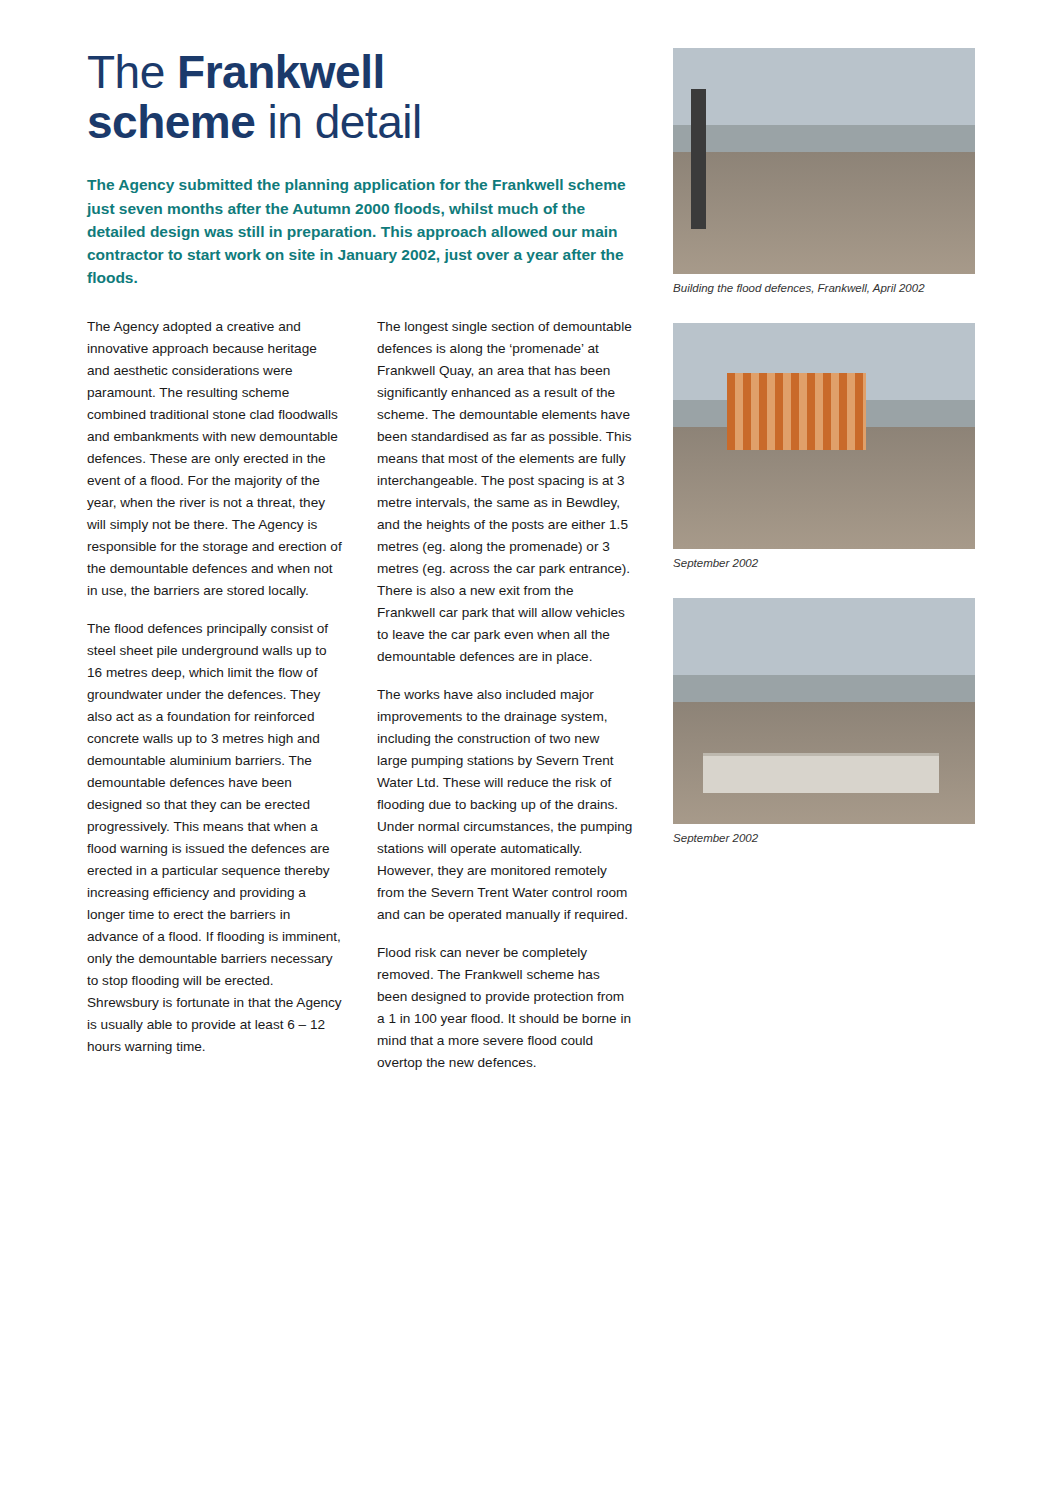The Frankwell
scheme in detail
The Agency submitted the planning application for the Frankwell scheme just seven months after the Autumn 2000 floods, whilst much of the detailed design was still in preparation. This approach allowed our main contractor to start work on site in January 2002, just over a year after the floods.
The Agency adopted a creative and innovative approach because heritage and aesthetic considerations were paramount. The resulting scheme combined traditional stone clad floodwalls and embankments with new demountable defences. These are only erected in the event of a flood. For the majority of the year, when the river is not a threat, they will simply not be there. The Agency is responsible for the storage and erection of the demountable defences and when not in use, the barriers are stored locally.
The flood defences principally consist of steel sheet pile underground walls up to 16 metres deep, which limit the flow of groundwater under the defences. They also act as a foundation for reinforced concrete walls up to 3 metres high and demountable aluminium barriers. The demountable defences have been designed so that they can be erected progressively. This means that when a flood warning is issued the defences are erected in a particular sequence thereby increasing efficiency and providing a longer time to erect the barriers in advance of a flood. If flooding is imminent, only the demountable barriers necessary to stop flooding will be erected. Shrewsbury is fortunate in that the Agency is usually able to provide at least 6 – 12 hours warning time.
The longest single section of demountable defences is along the ‘promenade’ at Frankwell Quay, an area that has been significantly enhanced as a result of the scheme. The demountable elements have been standardised as far as possible. This means that most of the elements are fully interchangeable. The post spacing is at 3 metre intervals, the same as in Bewdley, and the heights of the posts are either 1.5 metres (eg. along the promenade) or 3 metres (eg. across the car park entrance). There is also a new exit from the Frankwell car park that will allow vehicles to leave the car park even when all the demountable defences are in place.
The works have also included major improvements to the drainage system, including the construction of two new large pumping stations by Severn Trent Water Ltd. These will reduce the risk of flooding due to backing up of the drains. Under normal circumstances, the pumping stations will operate automatically. However, they are monitored remotely from the Severn Trent Water control room and can be operated manually if required.
Flood risk can never be completely removed. The Frankwell scheme has been designed to provide protection from a 1 in 100 year flood. It should be borne in mind that a more severe flood could overtop the new defences.
Building the flood defences, Frankwell, April 2002
September 2002
September 2002